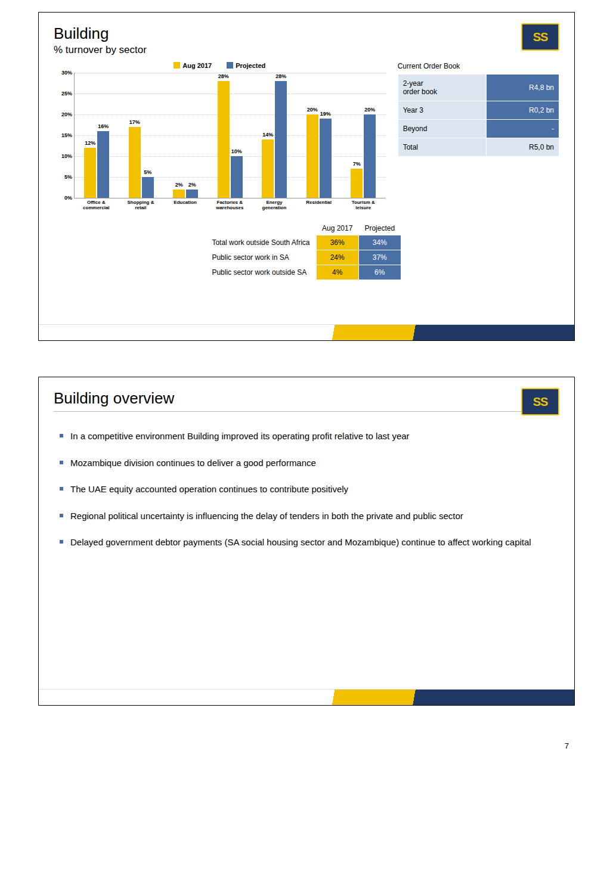SS
Building
% turnover by sector
Aug 2017
Projected
30%
25%
20%
15%
10%
5%
0%
12%
16%
17%
5%
2%
2%
28%
10%
14%
28%
20%
19%
7%
20%
Office &
commercial
Shopping &
retail
Education
Factories &
warehouses
Energy
generation
Residential
Tourism &
leisure
Current Order Book
| 2-year order book | R4,8 bn |
| Year 3 | R0,2 bn |
| Beyond | - |
| Total | R5,0 bn |
| | Aug 2017 | Projected |
| --- | --- | --- |
| Total work outside South Africa | 36% | 34% |
| Public sector work in SA | 24% | 37% |
| Public sector work outside SA | 4% | 6% |
13
excellence in execution
SS
Building overview
In a competitive environment Building improved its operating profit relative to last year
Mozambique division continues to deliver a good performance
The UAE equity accounted operation continues to contribute positively
Regional political uncertainty is influencing the delay of tenders in both the private and public sector
Delayed government debtor payments (SA social housing sector and Mozambique) continue to affect working capital
14
excellence in execution
7